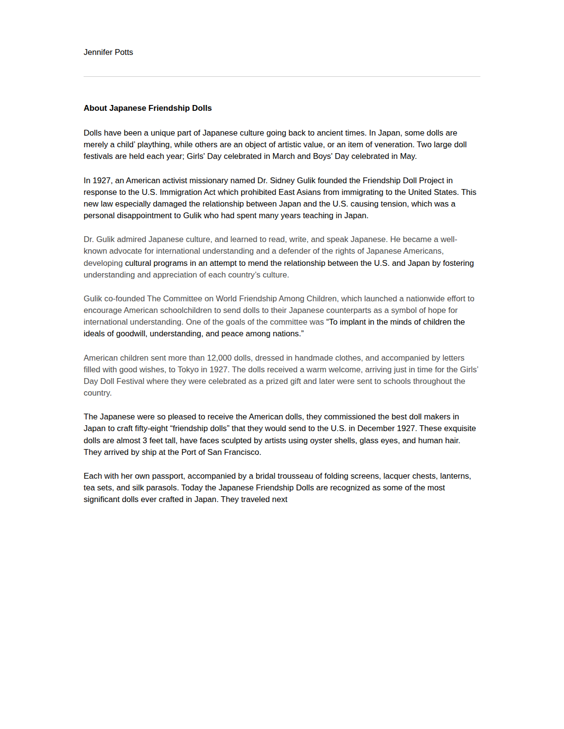Jennifer Potts
About Japanese Friendship Dolls
Dolls have been a unique part of Japanese culture going back to ancient times. In Japan, some dolls are merely a child’ plaything, while others are an object of artistic value, or an item of veneration. Two large doll festivals are held each year; Girls' Day celebrated in March and Boys' Day celebrated in May.
In 1927, an American activist missionary named Dr. Sidney Gulik founded the Friendship Doll Project in response to the U.S. Immigration Act which prohibited East Asians from immigrating to the United States. This new law especially damaged the relationship between Japan and the U.S. causing tension, which was a personal disappointment to Gulik who had spent many years teaching in Japan.
Dr. Gulik admired Japanese culture, and learned to read, write, and speak Japanese. He became a well-known advocate for international understanding and a defender of the rights of Japanese Americans, developing cultural programs in an attempt to mend the relationship between the U.S. and Japan by fostering understanding and appreciation of each country’s culture.
Gulik co-founded The Committee on World Friendship Among Children, which launched a nationwide effort to encourage American schoolchildren to send dolls to their Japanese counterparts as a symbol of hope for international understanding. One of the goals of the committee was “To implant in the minds of children the ideals of goodwill, understanding, and peace among nations.”
American children sent more than 12,000 dolls, dressed in handmade clothes, and accompanied by letters filled with good wishes, to Tokyo in 1927. The dolls received a warm welcome, arriving just in time for the Girls’ Day Doll Festival where they were celebrated as a prized gift and later were sent to schools throughout the country.
The Japanese were so pleased to receive the American dolls, they commissioned the best doll makers in Japan to craft fifty-eight “friendship dolls” that they would send to the U.S. in December 1927. These exquisite dolls are almost 3 feet tall, have faces sculpted by artists using oyster shells, glass eyes, and human hair. They arrived by ship at the Port of San Francisco.
Each with her own passport, accompanied by a bridal trousseau of folding screens, lacquer chests, lanterns, tea sets, and silk parasols. Today the Japanese Friendship Dolls are recognized as some of the most significant dolls ever crafted in Japan. They traveled next